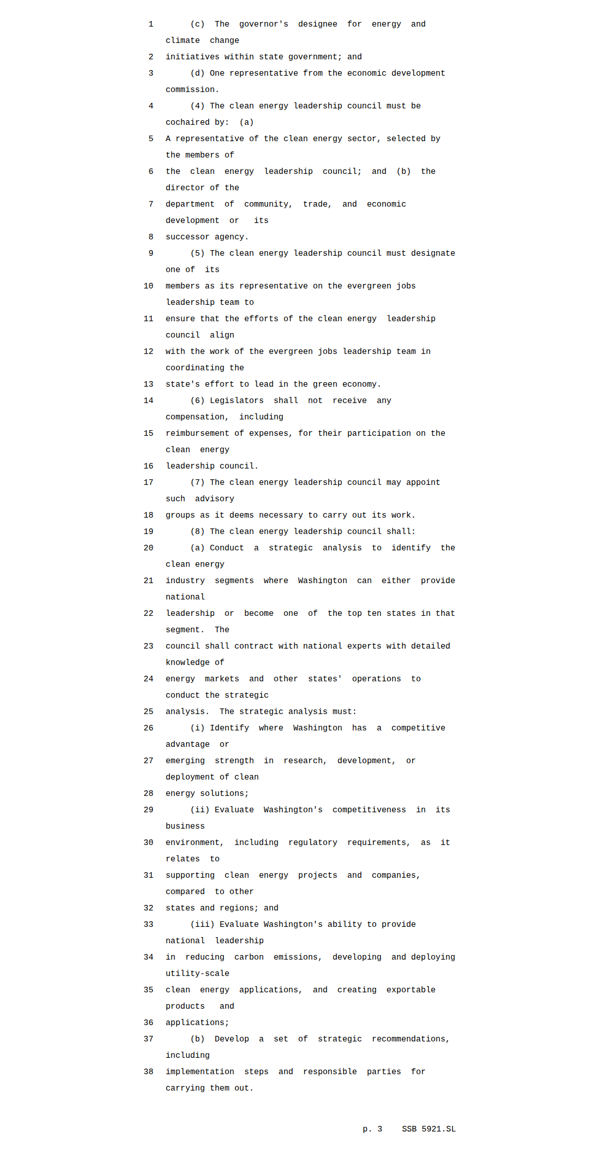(c) The governor's designee for energy and climate change
initiatives within state government; and
(d) One representative from the economic development commission.
(4) The clean energy leadership council must be cochaired by: (a)
A representative of the clean energy sector, selected by the members of
the clean energy leadership council; and (b) the director of the
department of community, trade, and economic development or its
successor agency.
(5) The clean energy leadership council must designate one of its
members as its representative on the evergreen jobs leadership team to
ensure that the efforts of the clean energy leadership council align
with the work of the evergreen jobs leadership team in coordinating the
state's effort to lead in the green economy.
(6) Legislators shall not receive any compensation, including
reimbursement of expenses, for their participation on the clean energy
leadership council.
(7) The clean energy leadership council may appoint such advisory
groups as it deems necessary to carry out its work.
(8) The clean energy leadership council shall:
(a) Conduct a strategic analysis to identify the clean energy
industry segments where Washington can either provide national
leadership or become one of the top ten states in that segment. The
council shall contract with national experts with detailed knowledge of
energy markets and other states' operations to conduct the strategic
analysis. The strategic analysis must:
(i) Identify where Washington has a competitive advantage or
emerging strength in research, development, or deployment of clean
energy solutions;
(ii) Evaluate Washington's competitiveness in its business
environment, including regulatory requirements, as it relates to
supporting clean energy projects and companies, compared to other
states and regions; and
(iii) Evaluate Washington's ability to provide national leadership
in reducing carbon emissions, developing and deploying utility-scale
clean energy applications, and creating exportable products and
applications;
(b) Develop a set of strategic recommendations, including
implementation steps and responsible parties for carrying them out.
p. 3 SSB 5921.SL